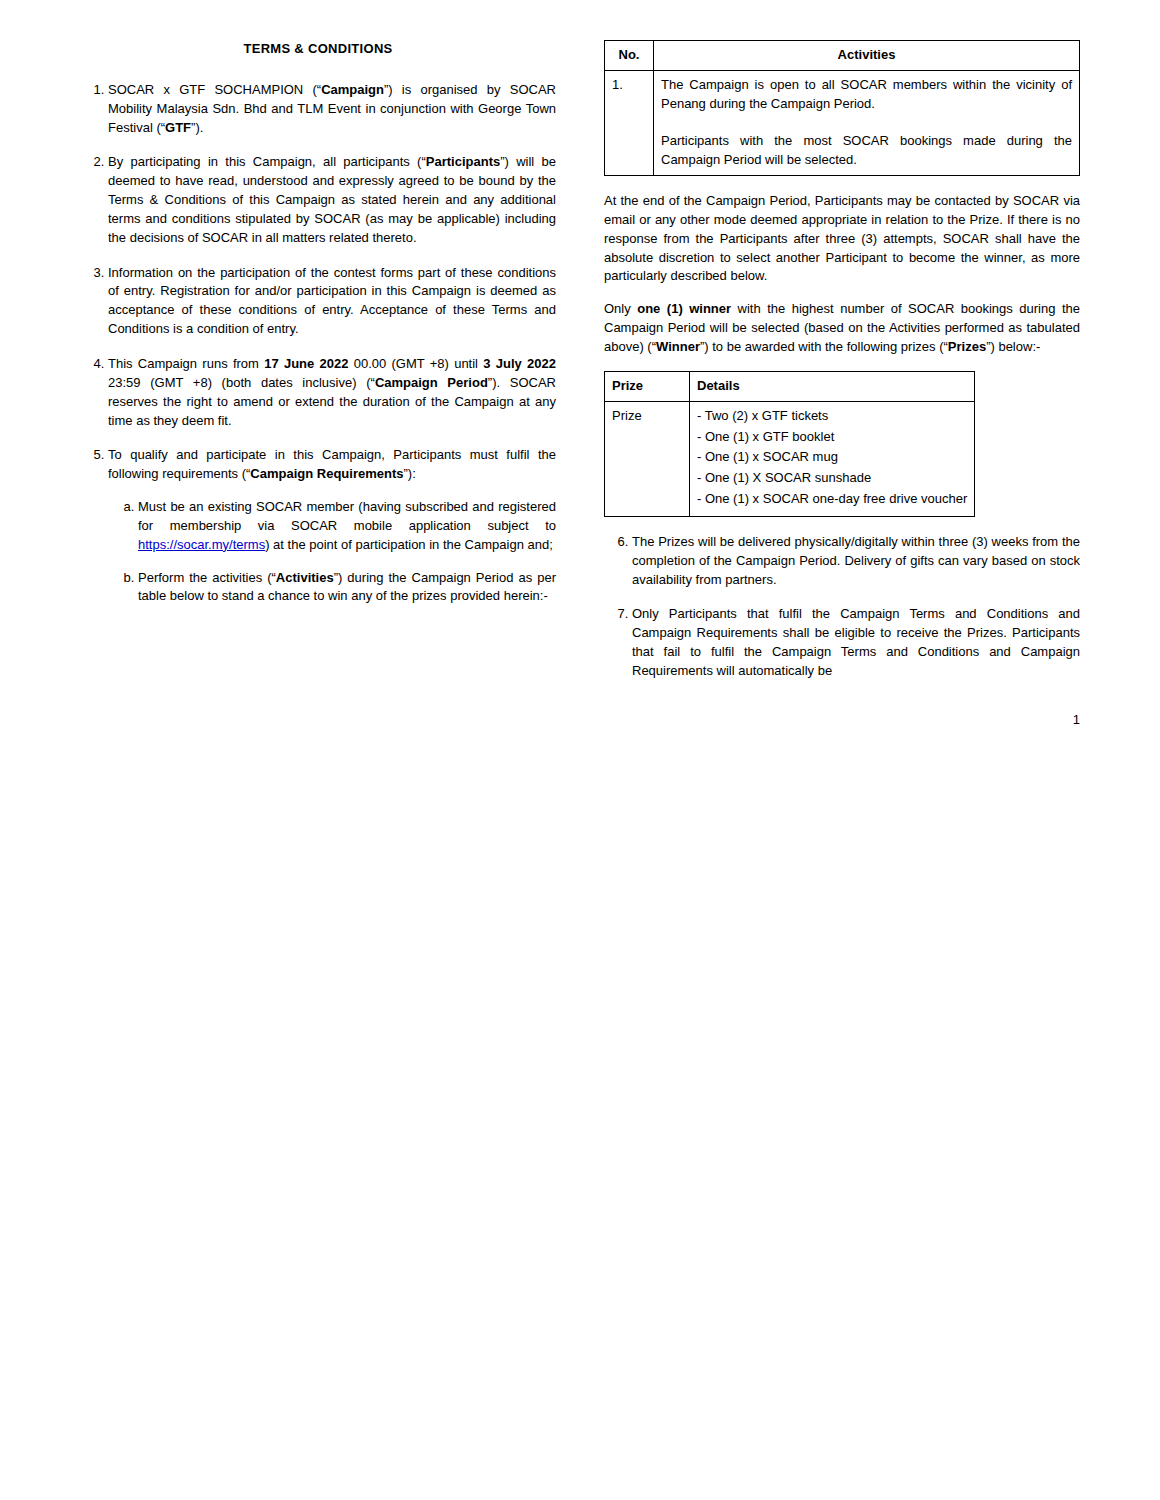TERMS & CONDITIONS
SOCAR x GTF SOCHAMPION (“Campaign”) is organised by SOCAR Mobility Malaysia Sdn. Bhd and TLM Event in conjunction with George Town Festival (“GTF”).
By participating in this Campaign, all participants (“Participants”) will be deemed to have read, understood and expressly agreed to be bound by the Terms & Conditions of this Campaign as stated herein and any additional terms and conditions stipulated by SOCAR (as may be applicable) including the decisions of SOCAR in all matters related thereto.
Information on the participation of the contest forms part of these conditions of entry. Registration for and/or participation in this Campaign is deemed as acceptance of these conditions of entry. Acceptance of these Terms and Conditions is a condition of entry.
This Campaign runs from 17 June 2022 00.00 (GMT +8) until 3 July 2022 23:59 (GMT +8) (both dates inclusive) (“Campaign Period”). SOCAR reserves the right to amend or extend the duration of the Campaign at any time as they deem fit.
To qualify and participate in this Campaign, Participants must fulfil the following requirements (“Campaign Requirements”):
Must be an existing SOCAR member (having subscribed and registered for membership via SOCAR mobile application subject to https://socar.my/terms) at the point of participation in the Campaign and;
Perform the activities (“Activities”) during the Campaign Period as per table below to stand a chance to win any of the prizes provided herein:-
| No. | Activities |
| --- | --- |
| 1. | The Campaign is open to all SOCAR members within the vicinity of Penang during the Campaign Period. Participants with the most SOCAR bookings made during the Campaign Period will be selected. |
At the end of the Campaign Period, Participants may be contacted by SOCAR via email or any other mode deemed appropriate in relation to the Prize. If there is no response from the Participants after three (3) attempts, SOCAR shall have the absolute discretion to select another Participant to become the winner, as more particularly described below.
Only one (1) winner with the highest number of SOCAR bookings during the Campaign Period will be selected (based on the Activities performed as tabulated above) (“Winner”) to be awarded with the following prizes (“Prizes”) below:-
| Prize | Details |
| --- | --- |
| Prize | - Two (2) x GTF tickets - One (1) x GTF booklet - One (1) x SOCAR mug - One (1) X SOCAR sunshade - One (1) x SOCAR one-day free drive voucher |
The Prizes will be delivered physically/digitally within three (3) weeks from the completion of the Campaign Period. Delivery of gifts can vary based on stock availability from partners.
Only Participants that fulfil the Campaign Terms and Conditions and Campaign Requirements shall be eligible to receive the Prizes. Participants that fail to fulfil the Campaign Terms and Conditions and Campaign Requirements will automatically be
1